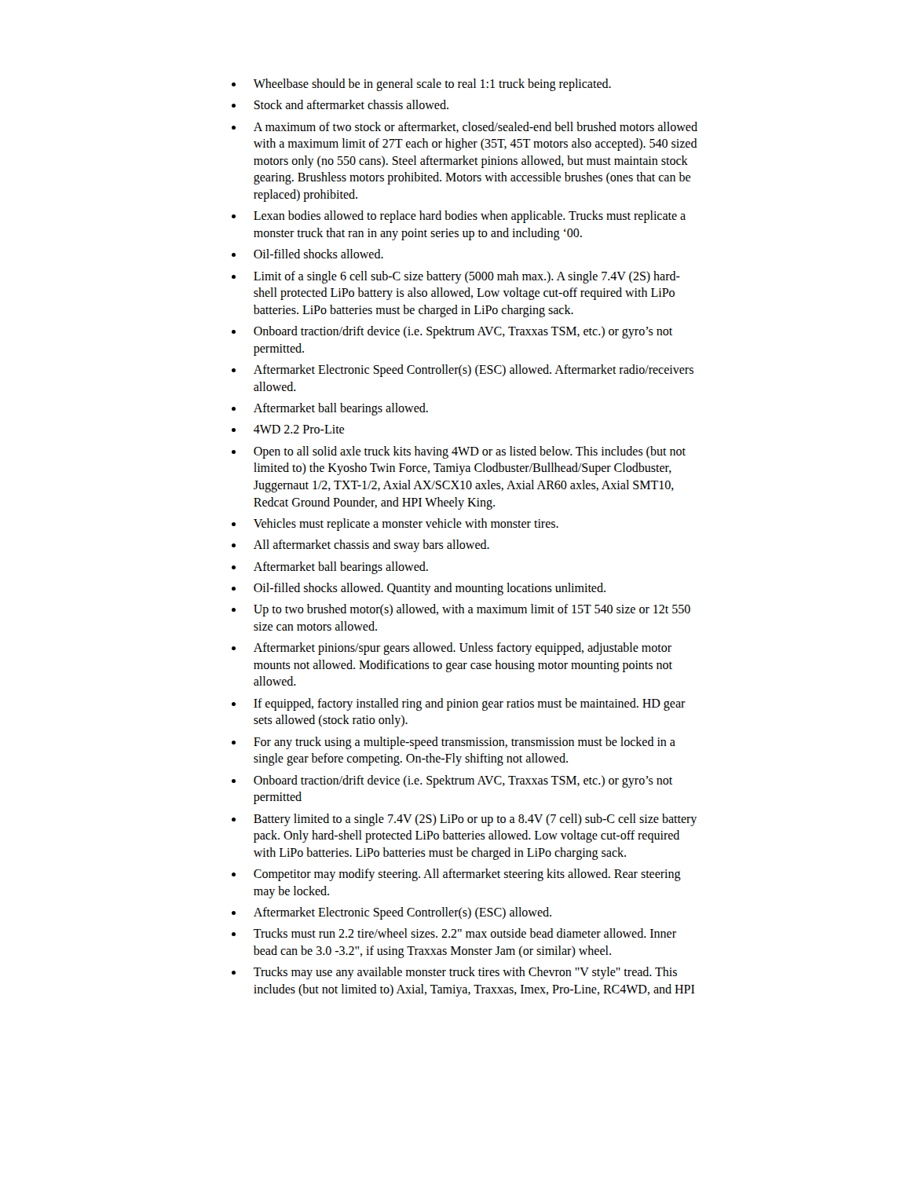Wheelbase should be in general scale to real 1:1 truck being replicated.
Stock and aftermarket chassis allowed.
A maximum of two stock or aftermarket, closed/sealed-end bell brushed motors allowed with a maximum limit of 27T each or higher (35T, 45T motors also accepted). 540 sized motors only (no 550 cans). Steel aftermarket pinions allowed, but must maintain stock gearing. Brushless motors prohibited. Motors with accessible brushes (ones that can be replaced) prohibited.
Lexan bodies allowed to replace hard bodies when applicable. Trucks must replicate a monster truck that ran in any point series up to and including ‘00.
Oil-filled shocks allowed.
Limit of a single 6 cell sub-C size battery (5000 mah max.). A single 7.4V (2S) hard-shell protected LiPo battery is also allowed, Low voltage cut-off required with LiPo batteries. LiPo batteries must be charged in LiPo charging sack.
Onboard traction/drift device (i.e. Spektrum AVC, Traxxas TSM, etc.) or gyro’s not permitted.
Aftermarket Electronic Speed Controller(s) (ESC) allowed. Aftermarket radio/receivers allowed.
Aftermarket ball bearings allowed.
4WD 2.2 Pro-Lite
Open to all solid axle truck kits having 4WD or as listed below. This includes (but not limited to) the Kyosho Twin Force, Tamiya Clodbuster/Bullhead/Super Clodbuster, Juggernaut 1/2, TXT-1/2, Axial AX/SCX10 axles, Axial AR60 axles, Axial SMT10, Redcat Ground Pounder, and HPI Wheely King.
Vehicles must replicate a monster vehicle with monster tires.
All aftermarket chassis and sway bars allowed.
Aftermarket ball bearings allowed.
Oil-filled shocks allowed. Quantity and mounting locations unlimited.
Up to two brushed motor(s) allowed, with a maximum limit of 15T 540 size or 12t 550 size can motors allowed.
Aftermarket pinions/spur gears allowed. Unless factory equipped, adjustable motor mounts not allowed. Modifications to gear case housing motor mounting points not allowed.
If equipped, factory installed ring and pinion gear ratios must be maintained. HD gear sets allowed (stock ratio only).
For any truck using a multiple-speed transmission, transmission must be locked in a single gear before competing. On-the-Fly shifting not allowed.
Onboard traction/drift device (i.e. Spektrum AVC, Traxxas TSM, etc.) or gyro’s not permitted
Battery limited to a single 7.4V (2S) LiPo or up to a 8.4V (7 cell) sub-C cell size battery pack. Only hard-shell protected LiPo batteries allowed. Low voltage cut-off required with LiPo batteries. LiPo batteries must be charged in LiPo charging sack.
Competitor may modify steering. All aftermarket steering kits allowed. Rear steering may be locked.
Aftermarket Electronic Speed Controller(s) (ESC) allowed.
Trucks must run 2.2 tire/wheel sizes. 2.2" max outside bead diameter allowed. Inner bead can be 3.0 -3.2", if using Traxxas Monster Jam (or similar) wheel.
Trucks may use any available monster truck tires with Chevron "V style" tread. This includes (but not limited to) Axial, Tamiya, Traxxas, Imex, Pro-Line, RC4WD, and HPI